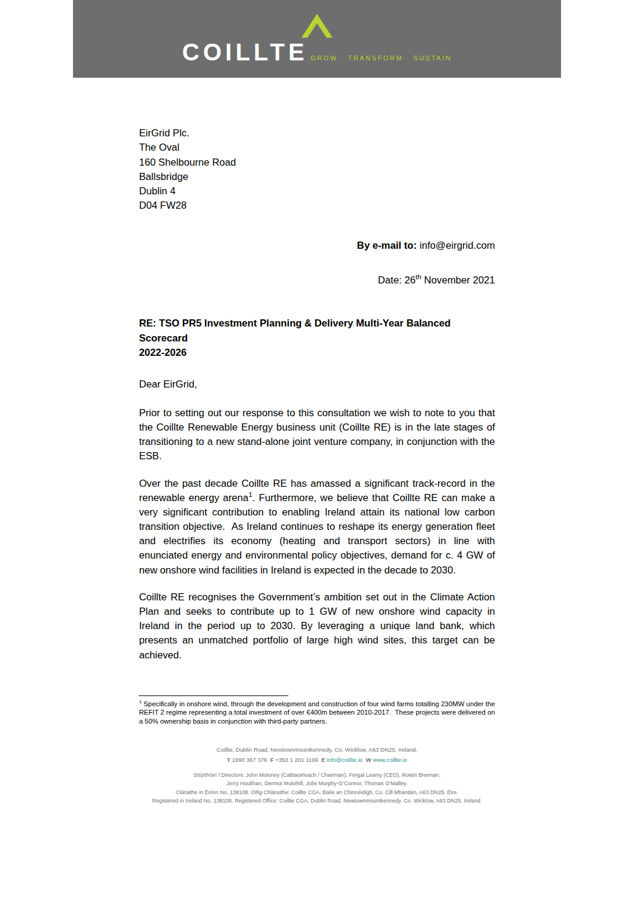COILLTE GROW · TRANSFORM · SUSTAIN
EirGrid Plc.
The Oval
160 Shelbourne Road
Ballsbridge
Dublin 4
D04 FW28
By e-mail to: info@eirgrid.com
Date: 26th November 2021
RE: TSO PR5 Investment Planning & Delivery Multi-Year Balanced Scorecard 2022-2026
Dear EirGrid,
Prior to setting out our response to this consultation we wish to note to you that the Coillte Renewable Energy business unit (Coillte RE) is in the late stages of transitioning to a new stand-alone joint venture company, in conjunction with the ESB.
Over the past decade Coillte RE has amassed a significant track-record in the renewable energy arena1. Furthermore, we believe that Coillte RE can make a very significant contribution to enabling Ireland attain its national low carbon transition objective. As Ireland continues to reshape its energy generation fleet and electrifies its economy (heating and transport sectors) in line with enunciated energy and environmental policy objectives, demand for c. 4 GW of new onshore wind facilities in Ireland is expected in the decade to 2030.
Coillte RE recognises the Government’s ambition set out in the Climate Action Plan and seeks to contribute up to 1 GW of new onshore wind capacity in Ireland in the period up to 2030. By leveraging a unique land bank, which presents an unmatched portfolio of large high wind sites, this target can be achieved.
1 Specifically in onshore wind, through the development and construction of four wind farms totalling 230MW under the REFIT 2 regime representing a total investment of over €400m between 2010-2017. These projects were delivered on a 50% ownership basis in conjunction with third-party partners.
Coillte, Dublin Road, Newtownmountkennedy, Co. Wicklow, A63 DN25, Ireland.
T 1890 367 378 F +353 1 201 1199 E info@coillte.ie W www.coillte.ie
Stiúrthóirí / Directors: John Moloney (Cathaoirleach / Chairman), Fergal Leamy (CEO), Roisin Brennan,
Jerry Houlihan, Dermot Mulvihill, Julie Murphy-O’Connor, Thomas O’Malley.
Cláraithe in Éirinn No. 138108. Oifig Chláraithe: Coillte CGA, Baile an Chinnéidigh, Co. Cill Mhantáin, A63 DN25, Éire.
Registered in Ireland No. 138108. Registered Office: Coillte CGA, Dublin Road, Newtownmountkennedy, Co. Wicklow, A63 DN25, Ireland.